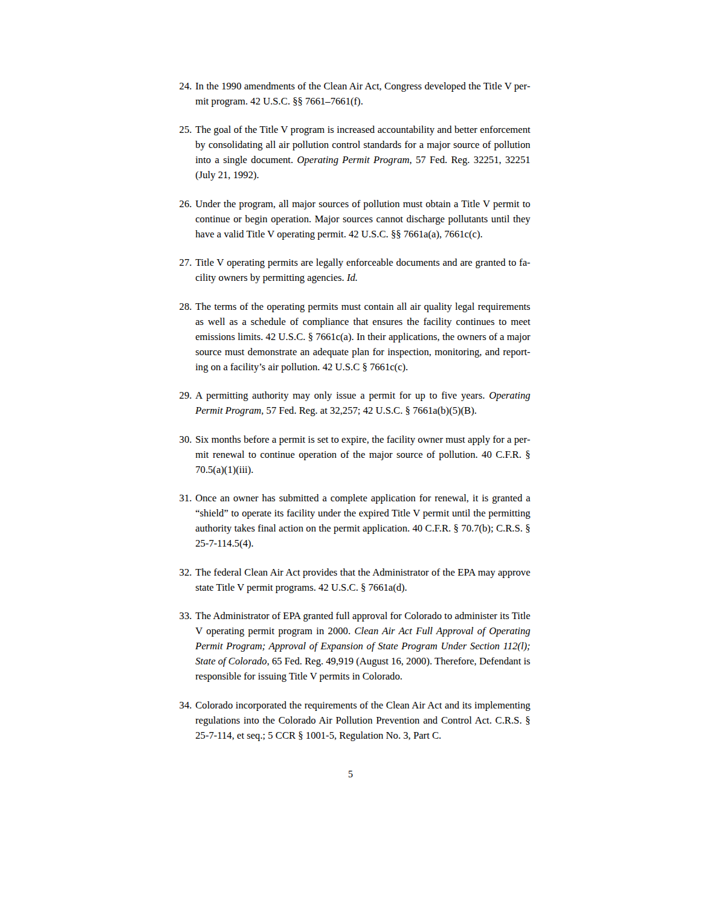In the 1990 amendments of the Clean Air Act, Congress developed the Title V permit program. 42 U.S.C. §§ 7661–7661(f).
The goal of the Title V program is increased accountability and better enforcement by consolidating all air pollution control standards for a major source of pollution into a single document. Operating Permit Program, 57 Fed. Reg. 32251, 32251 (July 21, 1992).
Under the program, all major sources of pollution must obtain a Title V permit to continue or begin operation. Major sources cannot discharge pollutants until they have a valid Title V operating permit. 42 U.S.C. §§ 7661a(a), 7661c(c).
Title V operating permits are legally enforceable documents and are granted to facility owners by permitting agencies. Id.
The terms of the operating permits must contain all air quality legal requirements as well as a schedule of compliance that ensures the facility continues to meet emissions limits. 42 U.S.C. § 7661c(a). In their applications, the owners of a major source must demonstrate an adequate plan for inspection, monitoring, and reporting on a facility’s air pollution. 42 U.S.C § 7661c(c).
A permitting authority may only issue a permit for up to five years. Operating Permit Program, 57 Fed. Reg. at 32,257; 42 U.S.C. § 7661a(b)(5)(B).
Six months before a permit is set to expire, the facility owner must apply for a permit renewal to continue operation of the major source of pollution. 40 C.F.R. § 70.5(a)(1)(iii).
Once an owner has submitted a complete application for renewal, it is granted a “shield” to operate its facility under the expired Title V permit until the permitting authority takes final action on the permit application. 40 C.F.R. § 70.7(b); C.R.S. § 25-7-114.5(4).
The federal Clean Air Act provides that the Administrator of the EPA may approve state Title V permit programs. 42 U.S.C. § 7661a(d).
The Administrator of EPA granted full approval for Colorado to administer its Title V operating permit program in 2000. Clean Air Act Full Approval of Operating Permit Program; Approval of Expansion of State Program Under Section 112(l); State of Colorado, 65 Fed. Reg. 49,919 (August 16, 2000). Therefore, Defendant is responsible for issuing Title V permits in Colorado.
Colorado incorporated the requirements of the Clean Air Act and its implementing regulations into the Colorado Air Pollution Prevention and Control Act. C.R.S. § 25-7-114, et seq.; 5 CCR § 1001-5, Regulation No. 3, Part C.
5